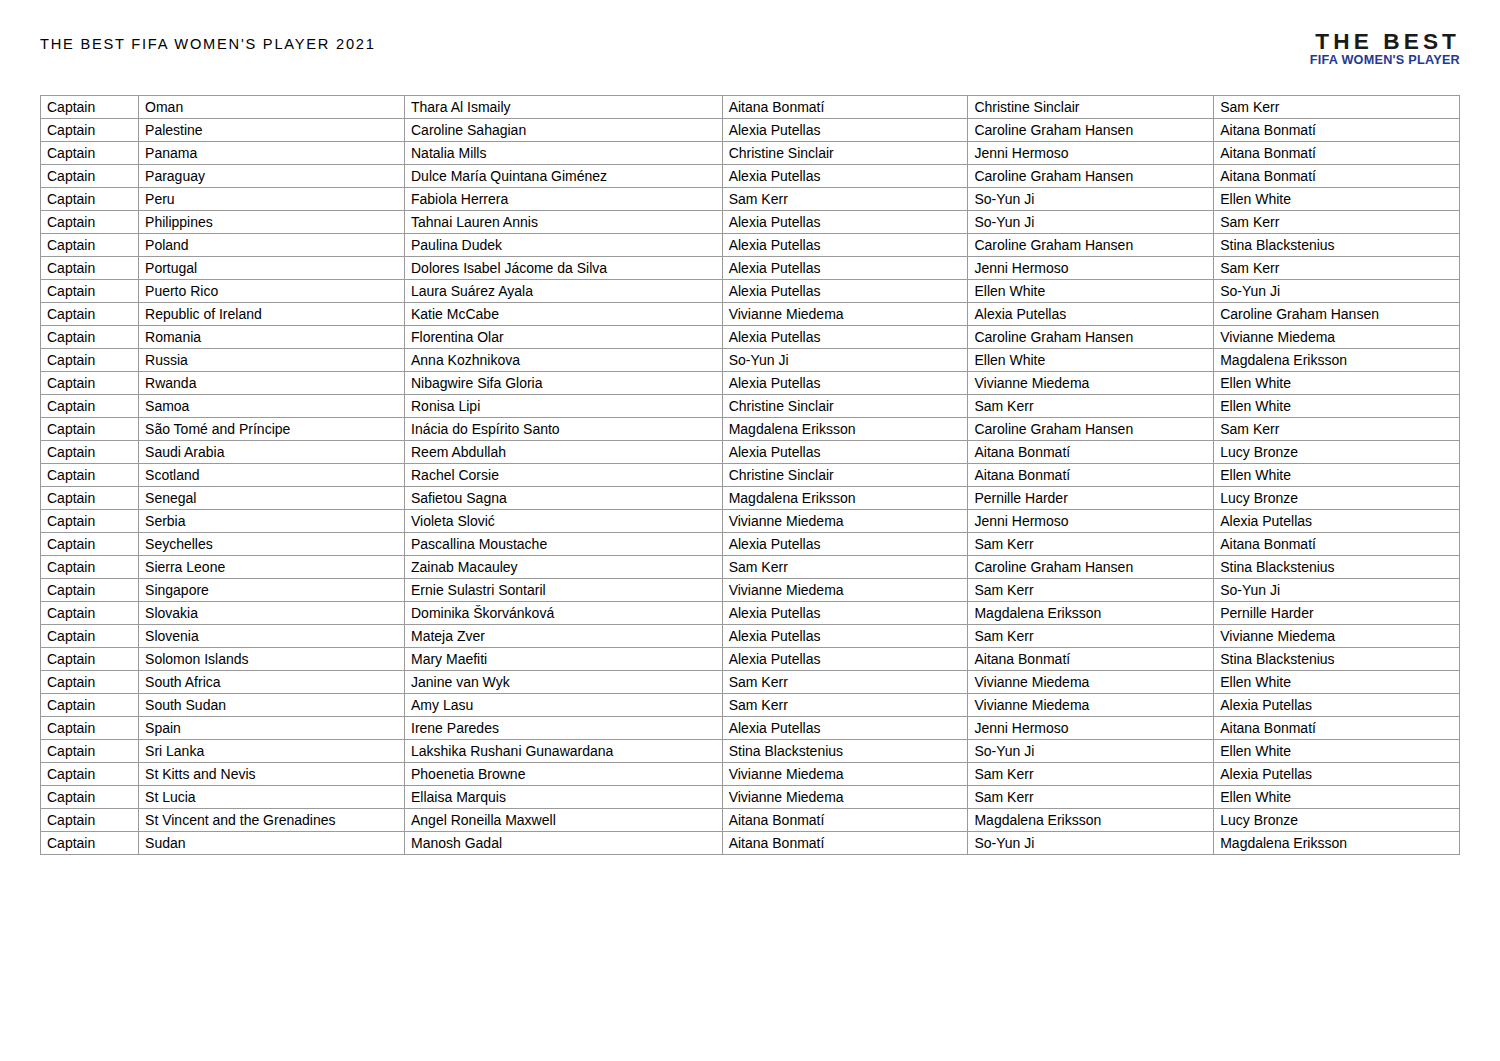THE BEST FIFA WOMEN'S PLAYER 2021
THE BEST
FIFA WOMEN'S PLAYER
| Captain | Oman | Thara Al Ismaily | Aitana Bonmatí | Christine Sinclair | Sam Kerr |
| Captain | Palestine | Caroline Sahagian | Alexia Putellas | Caroline Graham Hansen | Aitana Bonmatí |
| Captain | Panama | Natalia Mills | Christine Sinclair | Jenni Hermoso | Aitana Bonmatí |
| Captain | Paraguay | Dulce María Quintana Giménez | Alexia Putellas | Caroline Graham Hansen | Aitana Bonmatí |
| Captain | Peru | Fabiola Herrera | Sam Kerr | So-Yun Ji | Ellen White |
| Captain | Philippines | Tahnai Lauren Annis | Alexia Putellas | So-Yun Ji | Sam Kerr |
| Captain | Poland | Paulina Dudek | Alexia Putellas | Caroline Graham Hansen | Stina Blackstenius |
| Captain | Portugal | Dolores Isabel Jácome da Silva | Alexia Putellas | Jenni Hermoso | Sam Kerr |
| Captain | Puerto Rico | Laura Suárez Ayala | Alexia Putellas | Ellen White | So-Yun Ji |
| Captain | Republic of Ireland | Katie McCabe | Vivianne Miedema | Alexia Putellas | Caroline Graham Hansen |
| Captain | Romania | Florentina Olar | Alexia Putellas | Caroline Graham Hansen | Vivianne Miedema |
| Captain | Russia | Anna Kozhnikova | So-Yun Ji | Ellen White | Magdalena Eriksson |
| Captain | Rwanda | Nibagwire Sifa Gloria | Alexia Putellas | Vivianne Miedema | Ellen White |
| Captain | Samoa | Ronisa Lipi | Christine Sinclair | Sam Kerr | Ellen White |
| Captain | São Tomé and Príncipe | Inácia do Espírito Santo | Magdalena Eriksson | Caroline Graham Hansen | Sam Kerr |
| Captain | Saudi Arabia | Reem Abdullah | Alexia Putellas | Aitana Bonmatí | Lucy Bronze |
| Captain | Scotland | Rachel Corsie | Christine Sinclair | Aitana Bonmatí | Ellen White |
| Captain | Senegal | Safietou Sagna | Magdalena Eriksson | Pernille Harder | Lucy Bronze |
| Captain | Serbia | Violeta Slović | Vivianne Miedema | Jenni Hermoso | Alexia Putellas |
| Captain | Seychelles | Pascallina Moustache | Alexia Putellas | Sam Kerr | Aitana Bonmatí |
| Captain | Sierra Leone | Zainab Macauley | Sam Kerr | Caroline Graham Hansen | Stina Blackstenius |
| Captain | Singapore | Ernie Sulastri Sontaril | Vivianne Miedema | Sam Kerr | So-Yun Ji |
| Captain | Slovakia | Dominika Škorvánková | Alexia Putellas | Magdalena Eriksson | Pernille Harder |
| Captain | Slovenia | Mateja Zver | Alexia Putellas | Sam Kerr | Vivianne Miedema |
| Captain | Solomon Islands | Mary Maefiti | Alexia Putellas | Aitana Bonmatí | Stina Blackstenius |
| Captain | South Africa | Janine van Wyk | Sam Kerr | Vivianne Miedema | Ellen White |
| Captain | South Sudan | Amy Lasu | Sam Kerr | Vivianne Miedema | Alexia Putellas |
| Captain | Spain | Irene Paredes | Alexia Putellas | Jenni Hermoso | Aitana Bonmatí |
| Captain | Sri Lanka | Lakshika Rushani Gunawardana | Stina Blackstenius | So-Yun Ji | Ellen White |
| Captain | St Kitts and Nevis | Phoenetia Browne | Vivianne Miedema | Sam Kerr | Alexia Putellas |
| Captain | St Lucia | Ellaisa Marquis | Vivianne Miedema | Sam Kerr | Ellen White |
| Captain | St Vincent and the Grenadines | Angel Roneilla Maxwell | Aitana Bonmatí | Magdalena Eriksson | Lucy Bronze |
| Captain | Sudan | Manosh Gadal | Aitana Bonmatí | So-Yun Ji | Magdalena Eriksson |